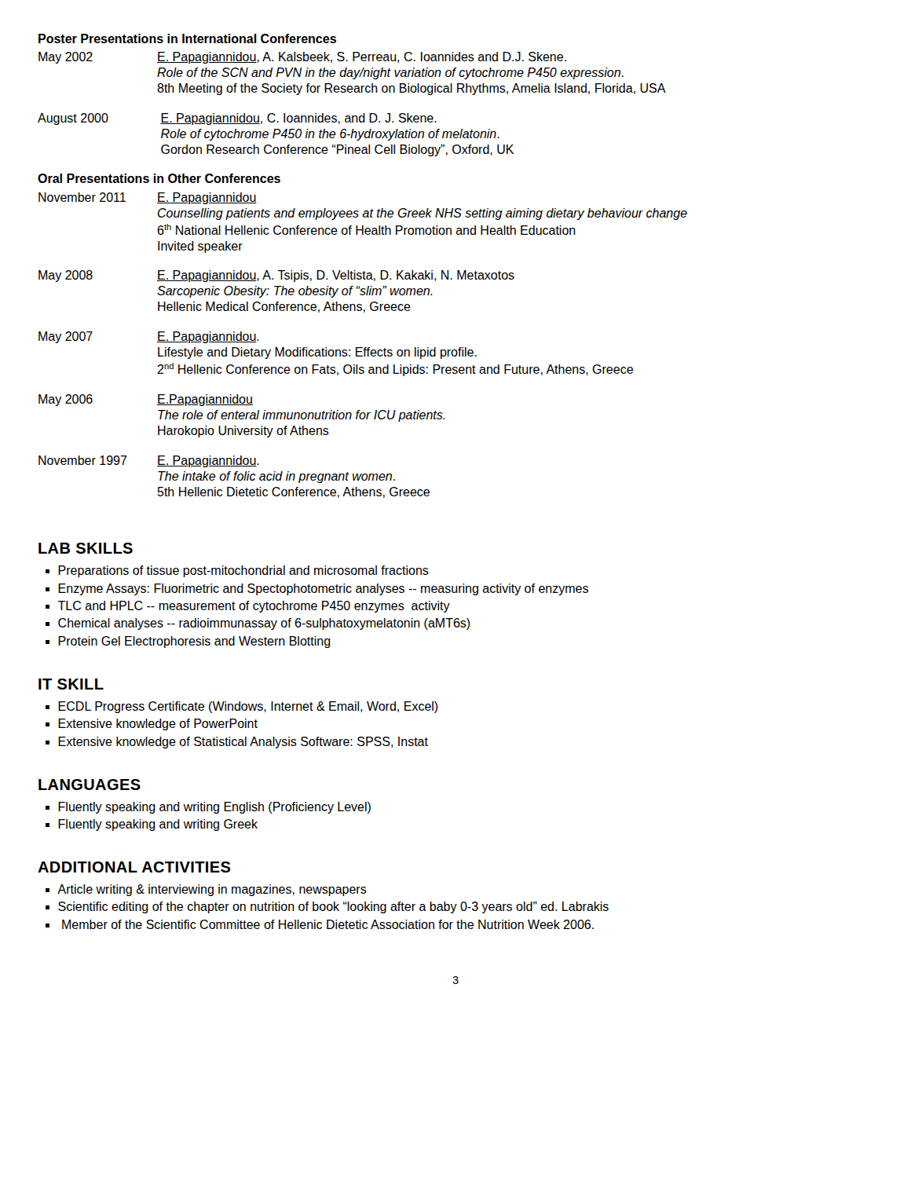Poster Presentations in International Conferences
| May 2002 | E. Papagiannidou , A. Kalsbeek, S. Perreau, C. Ioannides and D.J. Skene. Role of the SCN and PVN in the day/night variation of cytochrome P450 expression . 8th Meeting of the Society for Research on Biological Rhythms, Amelia Island, Florida, USA |
| August 2000 | E. Papagiannidou , C. Ioannides, and D. J. Skene. Role of cytochrome P450 in the 6-hydroxylation of melatonin . Gordon Research Conference “Pineal Cell Biology”, Oxford, UK |
Oral Presentations in Other Conferences
| November 2011 | E. Papagiannidou Counselling patients and employees at the Greek NHS setting aiming dietary behaviour change 6 th National Hellenic Conference of Health Promotion and Health Education Invited speaker |
| May 2008 | E. Papagiannidou , A. Tsipis, D. Veltista, D. Kakaki, N. Metaxotos Sarcopenic Obesity: The obesity of “slim” women. Hellenic Medical Conference, Athens, Greece |
| May 2007 | E. Papagiannidou . Lifestyle and Dietary Modifications: Effects on lipid profile. 2 nd Hellenic Conference on Fats, Oils and Lipids: Present and Future, Athens, Greece |
| May 2006 | E.Papagiannidou The role of enteral immunonutrition for ICU patients. Harokopio University of Athens |
| November 1997 | E. Papagiannidou . The intake of folic acid in pregnant women . 5th Hellenic Dietetic Conference, Athens, Greece |
LAB SKILLS
Preparations of tissue post-mitochondrial and microsomal fractions
Enzyme Assays: Fluorimetric and Spectophotometric analyses -- measuring activity of enzymes
TLC and HPLC -- measurement of cytochrome P450 enzymes activity
Chemical analyses -- radioimmunassay of 6-sulphatoxymelatonin (aMT6s)
Protein Gel Electrophoresis and Western Blotting
IT SKILL
ECDL Progress Certificate (Windows, Internet & Email, Word, Excel)
Extensive knowledge of PowerPoint
Extensive knowledge of Statistical Analysis Software: SPSS, Instat
LANGUAGES
Fluently speaking and writing English (Proficiency Level)
Fluently speaking and writing Greek
ADDITIONAL ACTIVITIES
Article writing & interviewing in magazines, newspapers
Scientific editing of the chapter on nutrition of book “looking after a baby 0-3 years old” ed. Labrakis
Member of the Scientific Committee of Hellenic Dietetic Association for the Nutrition Week 2006.
3